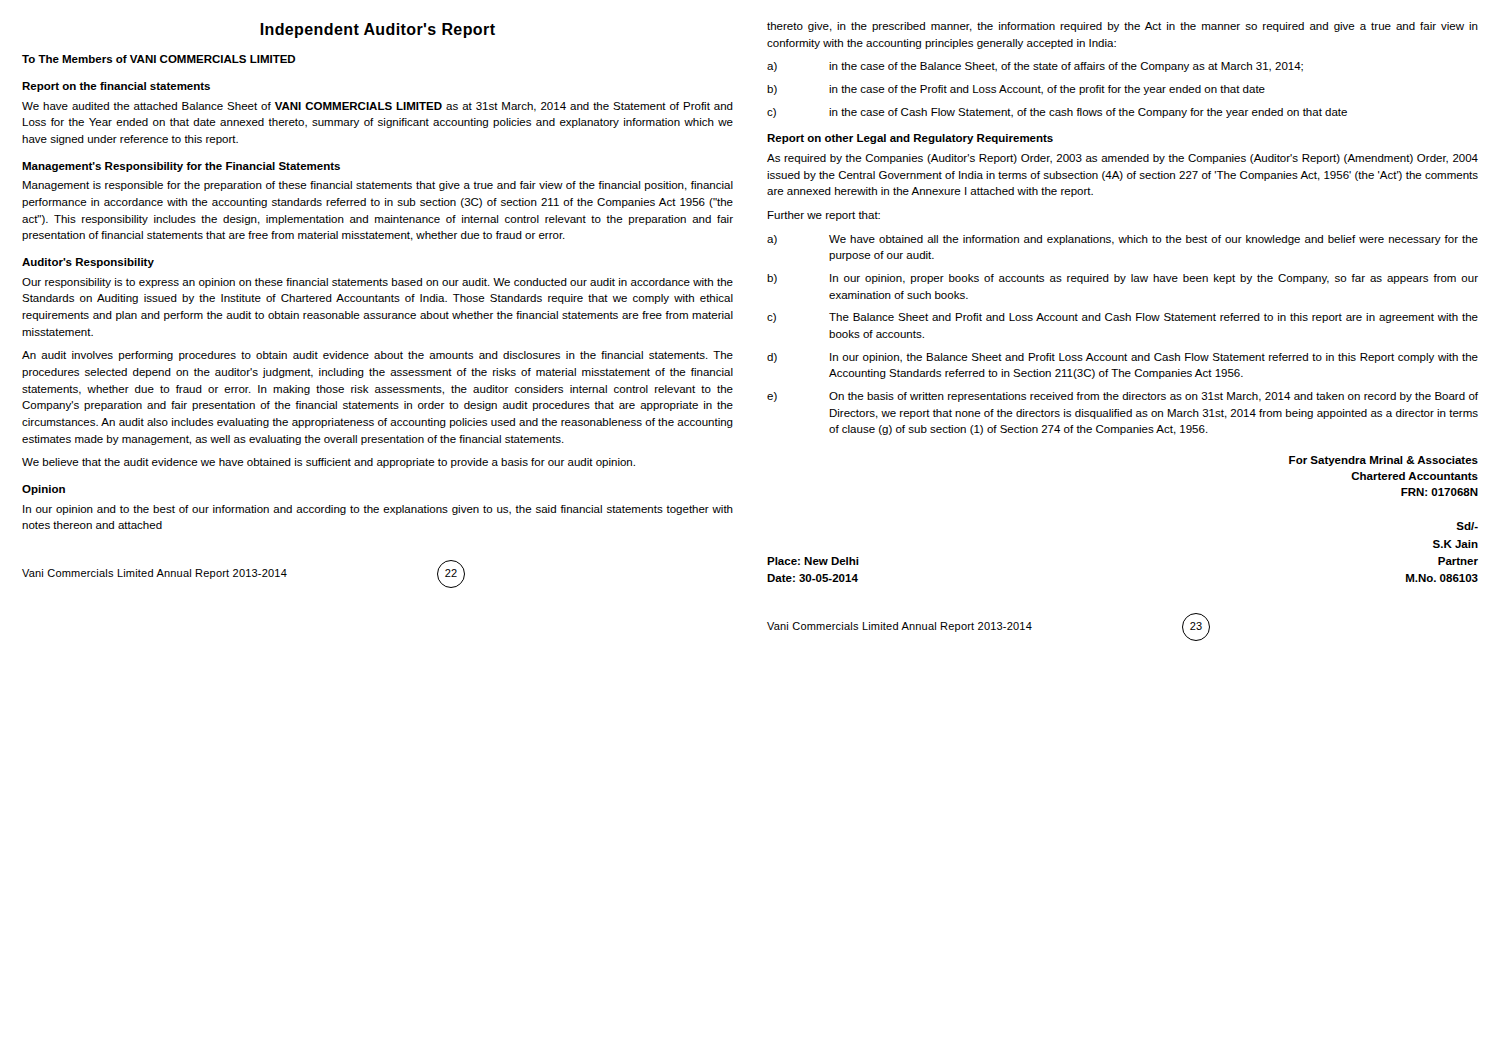Independent Auditor's Report
To The Members of VANI COMMERCIALS LIMITED
Report on the financial statements
We have audited the attached Balance Sheet of VANI COMMERCIALS LIMITED as at 31st March, 2014 and the Statement of Profit and Loss for the Year ended on that date annexed thereto, summary of significant accounting policies and explanatory information which we have signed under reference to this report.
Management's Responsibility for the Financial Statements
Management is responsible for the preparation of these financial statements that give a true and fair view of the financial position, financial performance in accordance with the accounting standards referred to in sub section (3C) of section 211 of the Companies Act 1956 ("the act"). This responsibility includes the design, implementation and maintenance of internal control relevant to the preparation and fair presentation of financial statements that are free from material misstatement, whether due to fraud or error.
Auditor's Responsibility
Our responsibility is to express an opinion on these financial statements based on our audit. We conducted our audit in accordance with the Standards on Auditing issued by the Institute of Chartered Accountants of India. Those Standards require that we comply with ethical requirements and plan and perform the audit to obtain reasonable assurance about whether the financial statements are free from material misstatement.
An audit involves performing procedures to obtain audit evidence about the amounts and disclosures in the financial statements. The procedures selected depend on the auditor's judgment, including the assessment of the risks of material misstatement of the financial statements, whether due to fraud or error. In making those risk assessments, the auditor considers internal control relevant to the Company's preparation and fair presentation of the financial statements in order to design audit procedures that are appropriate in the circumstances. An audit also includes evaluating the appropriateness of accounting policies used and the reasonableness of the accounting estimates made by management, as well as evaluating the overall presentation of the financial statements.
We believe that the audit evidence we have obtained is sufficient and appropriate to provide a basis for our audit opinion.
Opinion
In our opinion and to the best of our information and according to the explanations given to us, the said financial statements together with notes thereon and attached
Vani Commercials Limited Annual Report 2013-2014 22
thereto give, in the prescribed manner, the information required by the Act in the manner so required and give a true and fair view in conformity with the accounting principles generally accepted in India:
a)
in the case of the Balance Sheet, of the state of affairs of the Company as at March 31, 2014;
b)
in the case of the Profit and Loss Account, of the profit for the year ended on that date
c)
in the case of Cash Flow Statement, of the cash flows of the Company for the year ended on that date
Report on other Legal and Regulatory Requirements
As required by the Companies (Auditor's Report) Order, 2003 as amended by the Companies (Auditor's Report) (Amendment) Order, 2004 issued by the Central Government of India in terms of subsection (4A) of section 227 of 'The Companies Act, 1956' (the 'Act') the comments are annexed herewith in the Annexure I attached with the report.
Further we report that:
a)
We have obtained all the information and explanations, which to the best of our knowledge and belief were necessary for the purpose of our audit.
b)
In our opinion, proper books of accounts as required by law have been kept by the Company, so far as appears from our examination of such books.
c)
The Balance Sheet and Profit and Loss Account and Cash Flow Statement referred to in this report are in agreement with the books of accounts.
d)
In our opinion, the Balance Sheet and Profit Loss Account and Cash Flow Statement referred to in this Report comply with the Accounting Standards referred to in Section 211(3C) of The Companies Act 1956.
e)
On the basis of written representations received from the directors as on 31st March, 2014 and taken on record by the Board of Directors, we report that none of the directors is disqualified as on March 31st, 2014 from being appointed as a director in terms of clause (g) of sub section (1) of Section 274 of the Companies Act, 1956.
For Satyendra Mrinal & Associates
Chartered Accountants
FRN: 017068N
Place: New Delhi
Date: 30-05-2014
Sd/-
S.K Jain
Partner
M.No. 086103
Vani Commercials Limited Annual Report 2013-2014 23